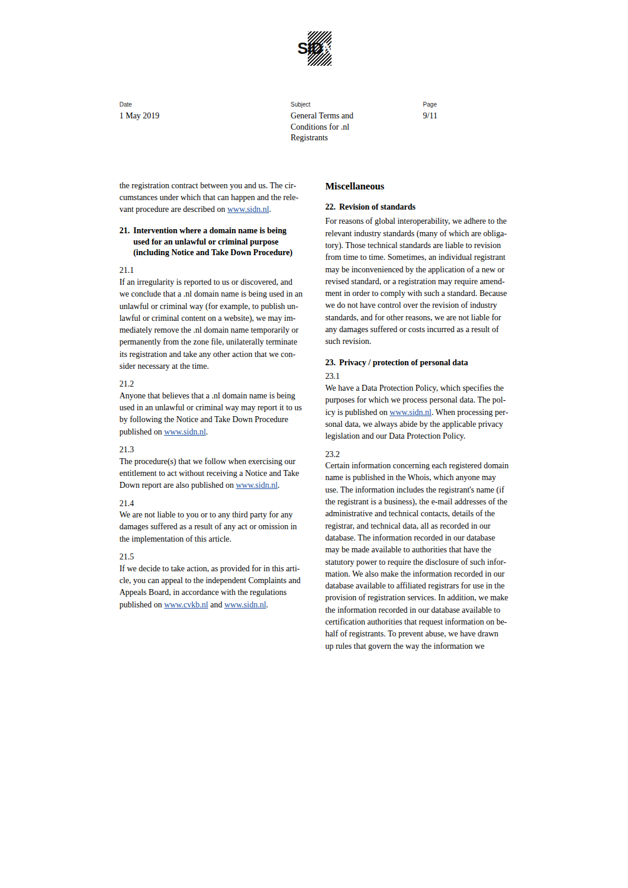SID N
Date
1 May 2019
Subject
General Terms and
Conditions for .nl
Registrants
Page
9/11
the registration contract between you and us. The circumstances under which that can happen and the relevant procedure are described on www.sidn.nl.
21. Intervention where a domain name is being used for an unlawful or criminal purpose (including Notice and Take Down Procedure)
21.1
If an irregularity is reported to us or discovered, and we conclude that a .nl domain name is being used in an unlawful or criminal way (for example, to publish unlawful or criminal content on a website), we may immediately remove the .nl domain name temporarily or permanently from the zone file, unilaterally terminate its registration and take any other action that we consider necessary at the time.
21.2
Anyone that believes that a .nl domain name is being used in an unlawful or criminal way may report it to us by following the Notice and Take Down Procedure published on www.sidn.nl.
21.3
The procedure(s) that we follow when exercising our entitlement to act without receiving a Notice and Take Down report are also published on www.sidn.nl.
21.4
We are not liable to you or to any third party for any damages suffered as a result of any act or omission in the implementation of this article.
21.5
If we decide to take action, as provided for in this article, you can appeal to the independent Complaints and Appeals Board, in accordance with the regulations published on www.cvkb.nl and www.sidn.nl.
Miscellaneous
22. Revision of standards
For reasons of global interoperability, we adhere to the relevant industry standards (many of which are obligatory). Those technical standards are liable to revision from time to time. Sometimes, an individual registrant may be inconvenienced by the application of a new or revised standard, or a registration may require amendment in order to comply with such a standard. Because we do not have control over the revision of industry standards, and for other reasons, we are not liable for any damages suffered or costs incurred as a result of such revision.
23. Privacy / protection of personal data
23.1
We have a Data Protection Policy, which specifies the purposes for which we process personal data. The policy is published on www.sidn.nl. When processing personal data, we always abide by the applicable privacy legislation and our Data Protection Policy.
23.2
Certain information concerning each registered domain name is published in the Whois, which anyone may use. The information includes the registrant's name (if the registrant is a business), the e-mail addresses of the administrative and technical contacts, details of the registrar, and technical data, all as recorded in our database. The information recorded in our database may be made available to authorities that have the statutory power to require the disclosure of such information. We also make the information recorded in our database available to affiliated registrars for use in the provision of registration services. In addition, we make the information recorded in our database available to certification authorities that request information on behalf of registrants. To prevent abuse, we have drawn up rules that govern the way the information we